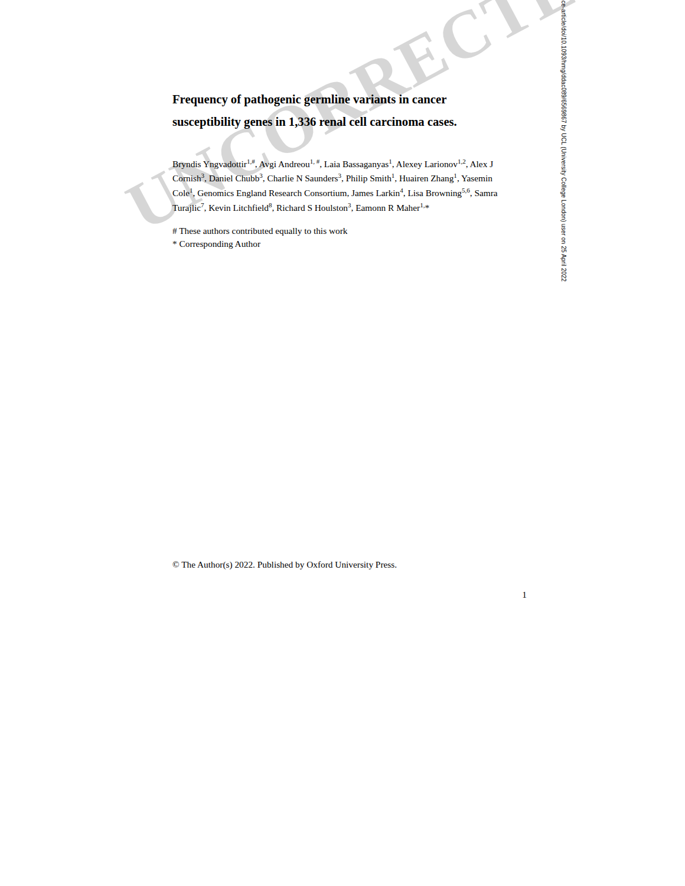Downloaded from https://academic.oup.com/hmg/advance-article/doi/10.1093/hmg/ddac089/6569867 by UCL (University College London) user on 25 April 2022
UNCORRECTED MANUSCRIPT
Frequency of pathogenic germline variants in cancer susceptibility genes in 1,336 renal cell carcinoma cases.
Bryndis Yngvadottir1,#, Avgi Andreou1, #, Laia Bassaganyas1, Alexey Larionov1,2, Alex J Cornish3, Daniel Chubb3, Charlie N Saunders3, Philip Smith1, Huairen Zhang1, Yasemin Cole1, Genomics England Research Consortium, James Larkin4, Lisa Browning5,6, Samra Turajlic7, Kevin Litchfield8, Richard S Houlston3, Eamonn R Maher1,*
# These authors contributed equally to this work
* Corresponding Author
© The Author(s) 2022. Published by Oxford University Press.
1